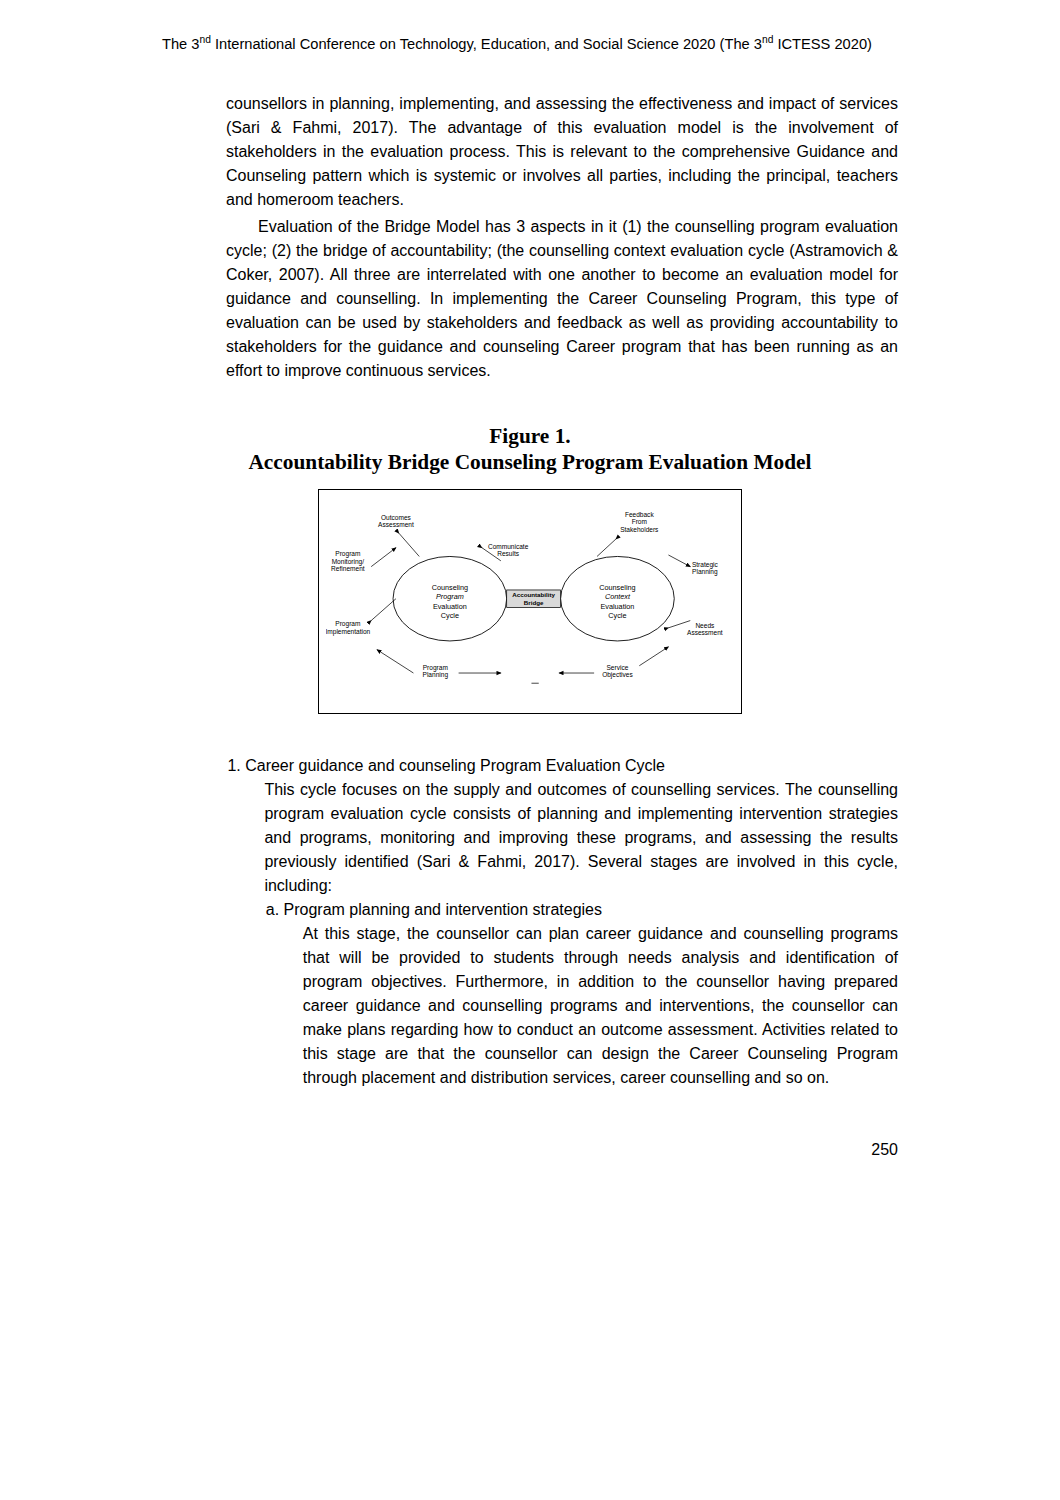The 3nd International Conference on Technology, Education, and Social Science 2020 (The 3nd ICTESS 2020)
counsellors in planning, implementing, and assessing the effectiveness and impact of services (Sari & Fahmi, 2017). The advantage of this evaluation model is the involvement of stakeholders in the evaluation process. This is relevant to the comprehensive Guidance and Counseling pattern which is systemic or involves all parties, including the principal, teachers and homeroom teachers.
Evaluation of the Bridge Model has 3 aspects in it (1) the counselling program evaluation cycle; (2) the bridge of accountability; (the counselling context evaluation cycle (Astramovich & Coker, 2007). All three are interrelated with one another to become an evaluation model for guidance and counselling. In implementing the Career Counseling Program, this type of evaluation can be used by stakeholders and feedback as well as providing accountability to stakeholders for the guidance and counseling Career program that has been running as an effort to improve continuous services.
Figure 1.
Accountability Bridge Counseling Program Evaluation Model
Counseling Program Evaluation Cycle Counseling Context Evaluation Cycle Accountability Bridge Outcomes Assessment Program Monitoring/ Refinement Program Implementation Program Planning Communicate Results Feedback From Stakeholders Strategic Planning Needs Assessment Service Objectives
Career guidance and counseling Program Evaluation Cycle
This cycle focuses on the supply and outcomes of counselling services. The counselling program evaluation cycle consists of planning and implementing intervention strategies and programs, monitoring and improving these programs, and assessing the results previously identified (Sari & Fahmi, 2017). Several stages are involved in this cycle, including:
Program planning and intervention strategies
At this stage, the counsellor can plan career guidance and counselling programs that will be provided to students through needs analysis and identification of program objectives. Furthermore, in addition to the counsellor having prepared career guidance and counselling programs and interventions, the counsellor can make plans regarding how to conduct an outcome assessment. Activities related to this stage are that the counsellor can design the Career Counseling Program through placement and distribution services, career counselling and so on.
250